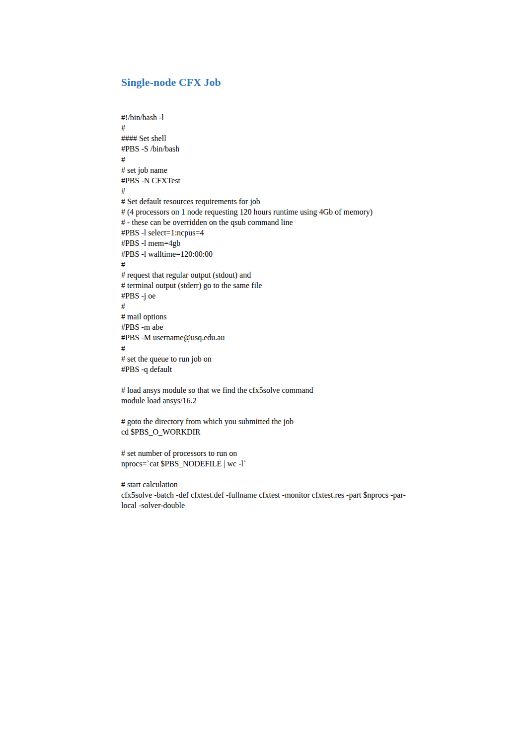Single-node CFX Job
#!/bin/bash -l
#
#### Set shell
#PBS -S /bin/bash
#
# set job name
#PBS -N CFXTest
#
# Set default resources requirements for job
# (4 processors on 1 node requesting 120 hours runtime using 4Gb of memory)
# - these can be overridden on the qsub command line
#PBS -l select=1:ncpus=4
#PBS -l mem=4gb
#PBS -l walltime=120:00:00
#
# request that regular output (stdout) and
# terminal output (stderr) go to the same file
#PBS -j oe
#
# mail options
#PBS -m abe
#PBS -M username@usq.edu.au
#
# set the queue to run job on
#PBS -q default

# load ansys module so that we find the cfx5solve command
module load ansys/16.2

# goto the directory from which you submitted the job
cd $PBS_O_WORKDIR

# set number of processors to run on
nprocs=`cat $PBS_NODEFILE | wc -l`

# start calculation
cfx5solve -batch -def cfxtest.def -fullname cfxtest -monitor cfxtest.res -part $nprocs -par-local -solver-double